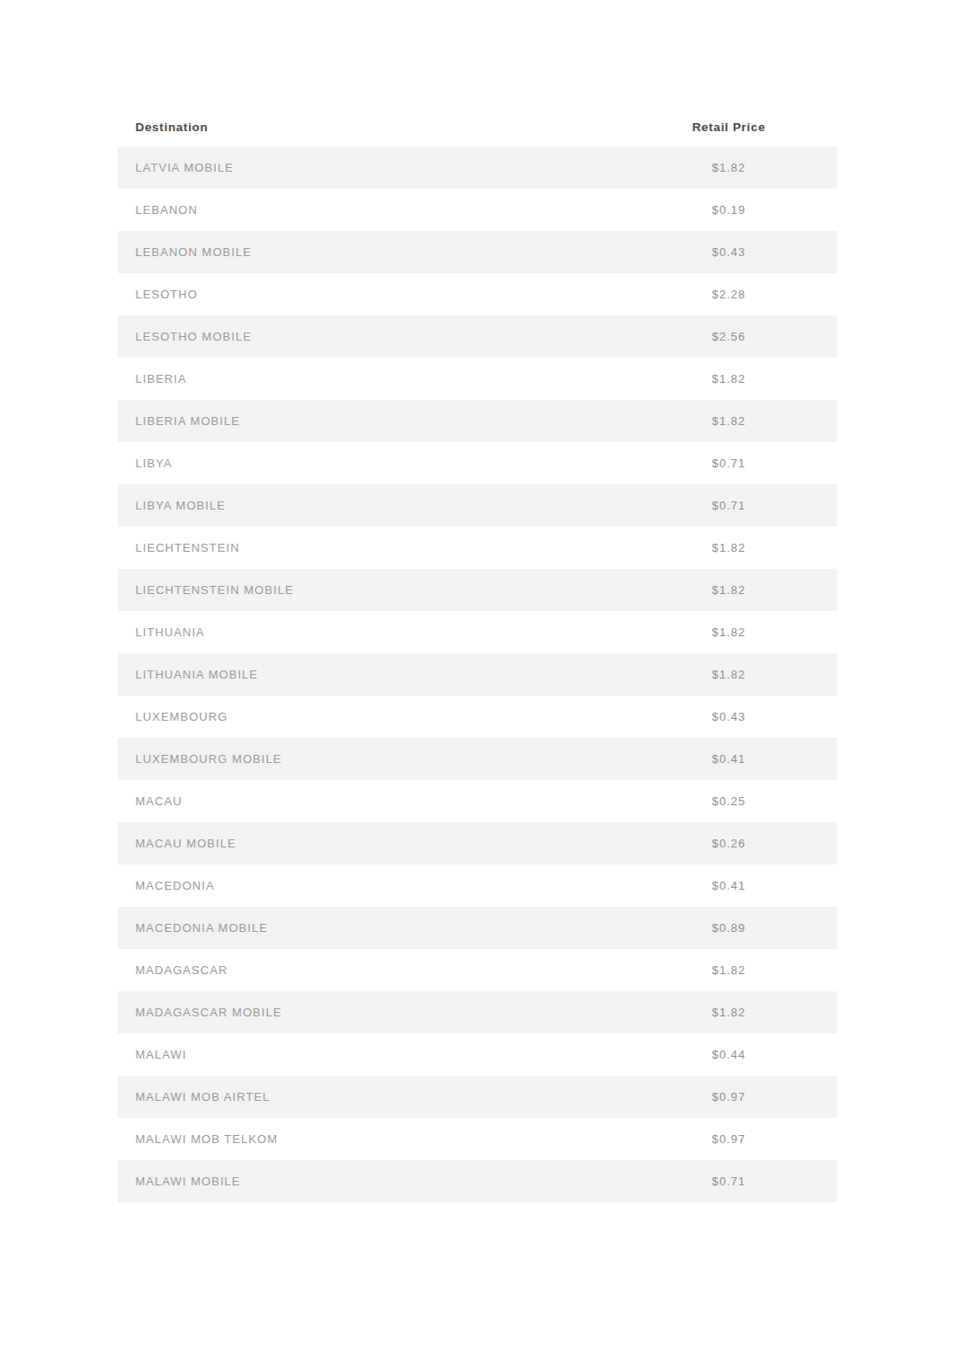| Destination | Retail Price |
| --- | --- |
| LATVIA MOBILE | $1.82 |
| LEBANON | $0.19 |
| LEBANON MOBILE | $0.43 |
| LESOTHO | $2.28 |
| LESOTHO MOBILE | $2.56 |
| LIBERIA | $1.82 |
| LIBERIA MOBILE | $1.82 |
| LIBYA | $0.71 |
| LIBYA MOBILE | $0.71 |
| LIECHTENSTEIN | $1.82 |
| LIECHTENSTEIN MOBILE | $1.82 |
| LITHUANIA | $1.82 |
| LITHUANIA MOBILE | $1.82 |
| LUXEMBOURG | $0.43 |
| LUXEMBOURG MOBILE | $0.41 |
| MACAU | $0.25 |
| MACAU MOBILE | $0.26 |
| MACEDONIA | $0.41 |
| MACEDONIA MOBILE | $0.89 |
| MADAGASCAR | $1.82 |
| MADAGASCAR MOBILE | $1.82 |
| MALAWI | $0.44 |
| MALAWI MOB AIRTEL | $0.97 |
| MALAWI MOB TELKOM | $0.97 |
| MALAWI MOBILE | $0.71 |